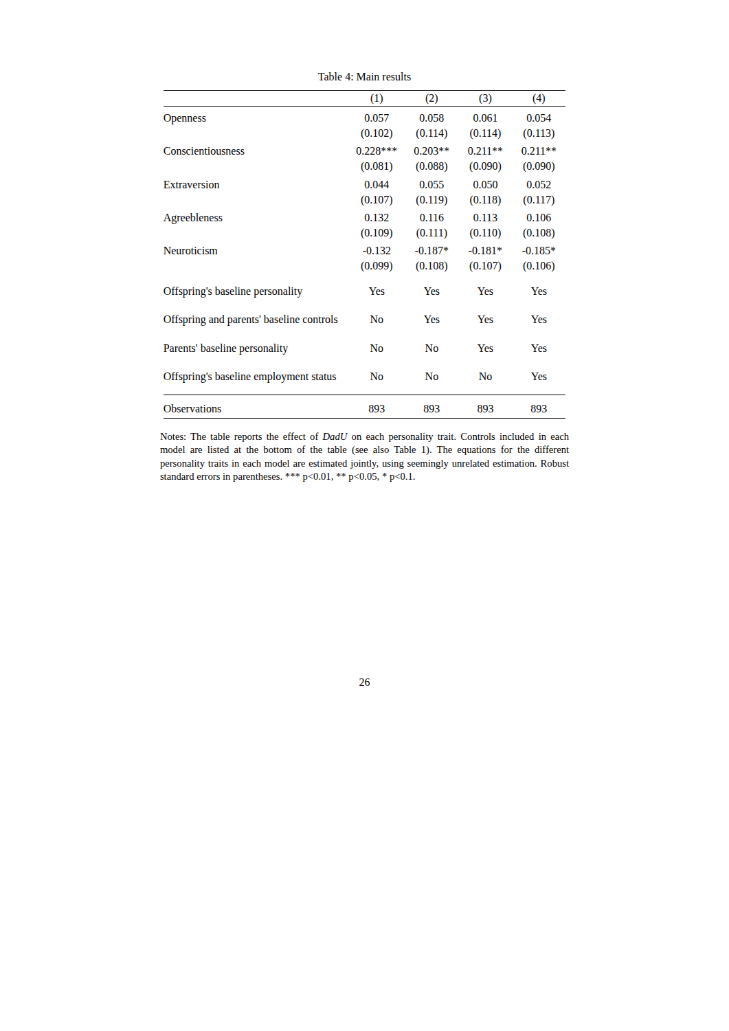Table 4: Main results
| | (1) | (2) | (3) | (4) |
| Openness | 0.057 | 0.058 | 0.061 | 0.054 |
| | (0.102) | (0.114) | (0.114) | (0.113) |
| Conscientiousness | 0.228*** | 0.203** | 0.211** | 0.211** |
| | (0.081) | (0.088) | (0.090) | (0.090) |
| Extraversion | 0.044 | 0.055 | 0.050 | 0.052 |
| | (0.107) | (0.119) | (0.118) | (0.117) |
| Agreebleness | 0.132 | 0.116 | 0.113 | 0.106 |
| | (0.109) | (0.111) | (0.110) | (0.108) |
| Neuroticism | -0.132 | -0.187* | -0.181* | -0.185* |
| | (0.099) | (0.108) | (0.107) | (0.106) |
| Offspring's baseline personality | Yes | Yes | Yes | Yes |
| Offspring and parents' baseline controls | No | Yes | Yes | Yes |
| Parents' baseline personality | No | No | Yes | Yes |
| Offspring's baseline employment status | No | No | No | Yes |
| Observations | 893 | 893 | 893 | 893 |
Notes: The table reports the effect of DadU on each personality trait. Controls included in each model are listed at the bottom of the table (see also Table 1). The equations for the different personality traits in each model are estimated jointly, using seemingly unrelated estimation. Robust standard errors in parentheses. *** p<0.01, ** p<0.05, * p<0.1.
26